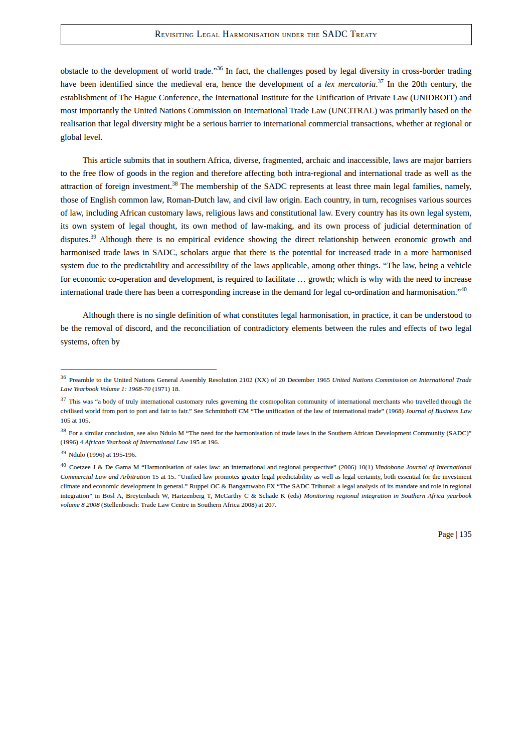Revisiting Legal Harmonisation under the SADC Treaty
obstacle to the development of world trade.”36 In fact, the challenges posed by legal diversity in cross-border trading have been identified since the medieval era, hence the development of a lex mercatoria.37 In the 20th century, the establishment of The Hague Conference, the International Institute for the Unification of Private Law (UNIDROIT) and most importantly the United Nations Commission on International Trade Law (UNCITRAL) was primarily based on the realisation that legal diversity might be a serious barrier to international commercial transactions, whether at regional or global level.
This article submits that in southern Africa, diverse, fragmented, archaic and inaccessible, laws are major barriers to the free flow of goods in the region and therefore affecting both intra-regional and international trade as well as the attraction of foreign investment.38 The membership of the SADC represents at least three main legal families, namely, those of English common law, Roman-Dutch law, and civil law origin. Each country, in turn, recognises various sources of law, including African customary laws, religious laws and constitutional law. Every country has its own legal system, its own system of legal thought, its own method of law-making, and its own process of judicial determination of disputes.39 Although there is no empirical evidence showing the direct relationship between economic growth and harmonised trade laws in SADC, scholars argue that there is the potential for increased trade in a more harmonised system due to the predictability and accessibility of the laws applicable, among other things. “The law, being a vehicle for economic co-operation and development, is required to facilitate … growth; which is why with the need to increase international trade there has been a corresponding increase in the demand for legal co-ordination and harmonisation.”40
Although there is no single definition of what constitutes legal harmonisation, in practice, it can be understood to be the removal of discord, and the reconciliation of contradictory elements between the rules and effects of two legal systems, often by
36 Preamble to the United Nations General Assembly Resolution 2102 (XX) of 20 December 1965 United Nations Commission on International Trade Law Yearbook Volume 1: 1968-70 (1971) 18.
37 This was “a body of truly international customary rules governing the cosmopolitan community of international merchants who travelled through the civilised world from port to port and fair to fair.” See Schmitthoff CM “The unification of the law of international trade” (1968) Journal of Business Law 105 at 105.
38 For a similar conclusion, see also Ndulo M “The need for the harmonisation of trade laws in the Southern African Development Community (SADC)” (1996) 4 African Yearbook of International Law 195 at 196.
39 Ndulo (1996) at 195-196.
40 Coetzee J & De Gama M “Harmonisation of sales law: an international and regional perspective” (2006) 10(1) Vindobona Journal of International Commercial Law and Arbitration 15 at 15. “Unified law promotes greater legal predictability as well as legal certainty, both essential for the investment climate and economic development in general.” Ruppel OC & Bangamwabo FX “The SADC Tribunal: a legal analysis of its mandate and role in regional integration” in Bösl A, Breytenbach W, Hartzenberg T, McCarthy C & Schade K (eds) Monitoring regional integration in Southern Africa yearbook volume 8 2008 (Stellenbosch: Trade Law Centre in Southern Africa 2008) at 207.
Page | 135